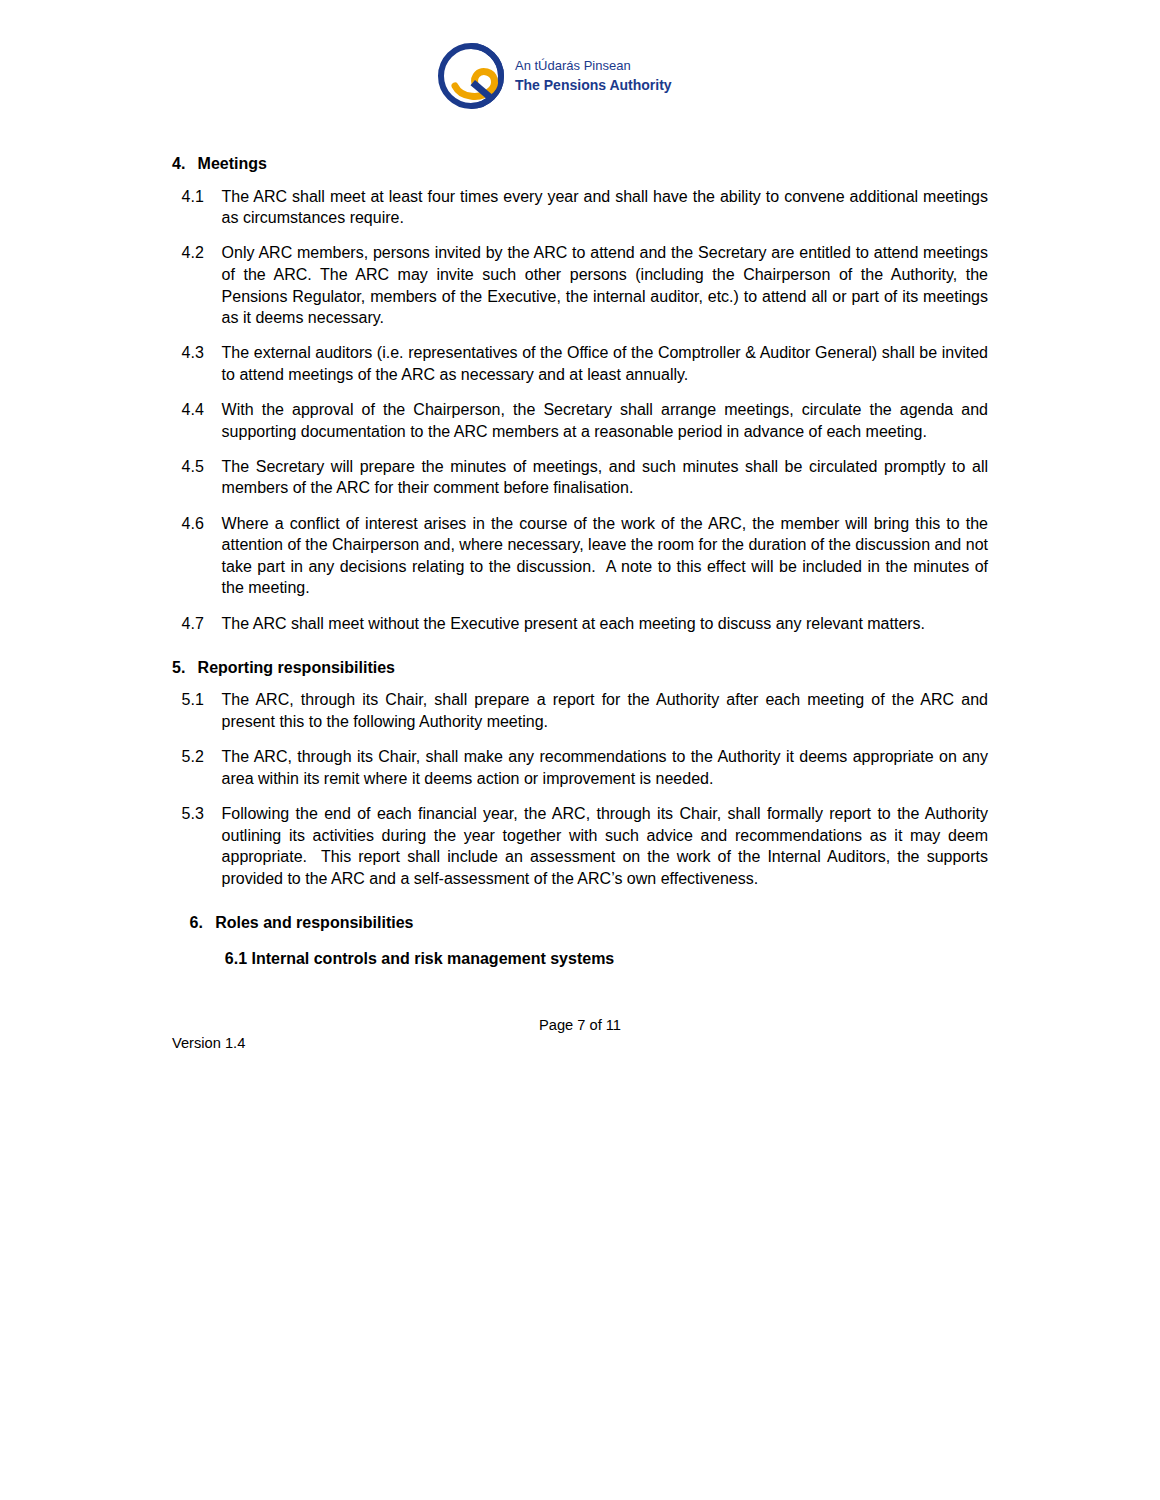An tÚdarás Pinsean The Pensions Authority
4. Meetings
4.1 The ARC shall meet at least four times every year and shall have the ability to convene additional meetings as circumstances require.
4.2 Only ARC members, persons invited by the ARC to attend and the Secretary are entitled to attend meetings of the ARC. The ARC may invite such other persons (including the Chairperson of the Authority, the Pensions Regulator, members of the Executive, the internal auditor, etc.) to attend all or part of its meetings as it deems necessary.
4.3 The external auditors (i.e. representatives of the Office of the Comptroller & Auditor General) shall be invited to attend meetings of the ARC as necessary and at least annually.
4.4 With the approval of the Chairperson, the Secretary shall arrange meetings, circulate the agenda and supporting documentation to the ARC members at a reasonable period in advance of each meeting.
4.5 The Secretary will prepare the minutes of meetings, and such minutes shall be circulated promptly to all members of the ARC for their comment before finalisation.
4.6 Where a conflict of interest arises in the course of the work of the ARC, the member will bring this to the attention of the Chairperson and, where necessary, leave the room for the duration of the discussion and not take part in any decisions relating to the discussion. A note to this effect will be included in the minutes of the meeting.
4.7 The ARC shall meet without the Executive present at each meeting to discuss any relevant matters.
5. Reporting responsibilities
5.1 The ARC, through its Chair, shall prepare a report for the Authority after each meeting of the ARC and present this to the following Authority meeting.
5.2 The ARC, through its Chair, shall make any recommendations to the Authority it deems appropriate on any area within its remit where it deems action or improvement is needed.
5.3 Following the end of each financial year, the ARC, through its Chair, shall formally report to the Authority outlining its activities during the year together with such advice and recommendations as it may deem appropriate. This report shall include an assessment on the work of the Internal Auditors, the supports provided to the ARC and a self-assessment of the ARC’s own effectiveness.
6. Roles and responsibilities
6.1 Internal controls and risk management systems
Page 7 of 11
Version 1.4